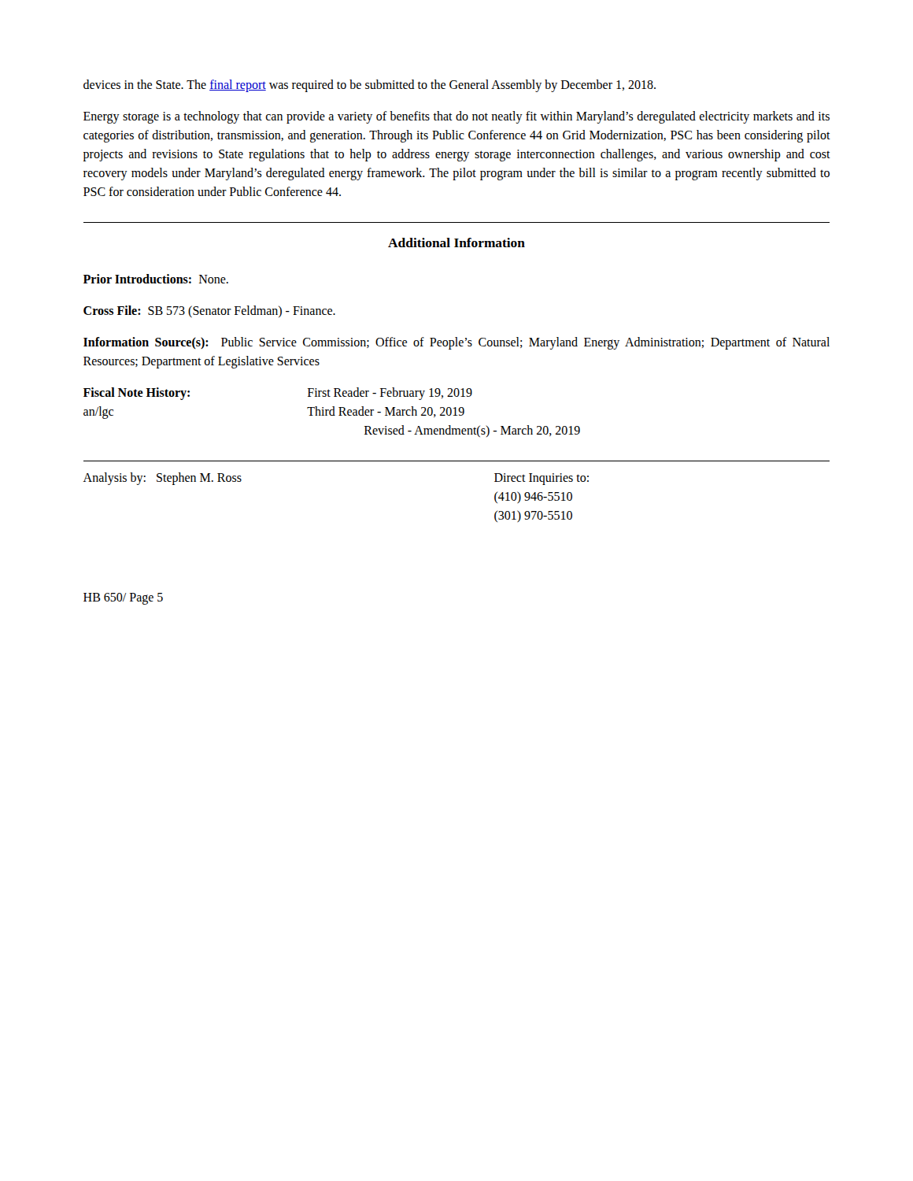devices in the State. The final report was required to be submitted to the General Assembly by December 1, 2018.
Energy storage is a technology that can provide a variety of benefits that do not neatly fit within Maryland’s deregulated electricity markets and its categories of distribution, transmission, and generation. Through its Public Conference 44 on Grid Modernization, PSC has been considering pilot projects and revisions to State regulations that to help to address energy storage interconnection challenges, and various ownership and cost recovery models under Maryland’s deregulated energy framework. The pilot program under the bill is similar to a program recently submitted to PSC for consideration under Public Conference 44.
Additional Information
Prior Introductions: None.
Cross File: SB 573 (Senator Feldman) - Finance.
Information Source(s): Public Service Commission; Office of People’s Counsel; Maryland Energy Administration; Department of Natural Resources; Department of Legislative Services
| Fiscal Note History: | First Reader - February 19, 2019 |
| an/lgc | Third Reader - March 20, 2019 |
| | Revised - Amendment(s) - March 20, 2019 |
| Analysis by: Stephen M. Ross | Direct Inquiries to: (410) 946-5510 (301) 970-5510 |
HB 650/ Page 5